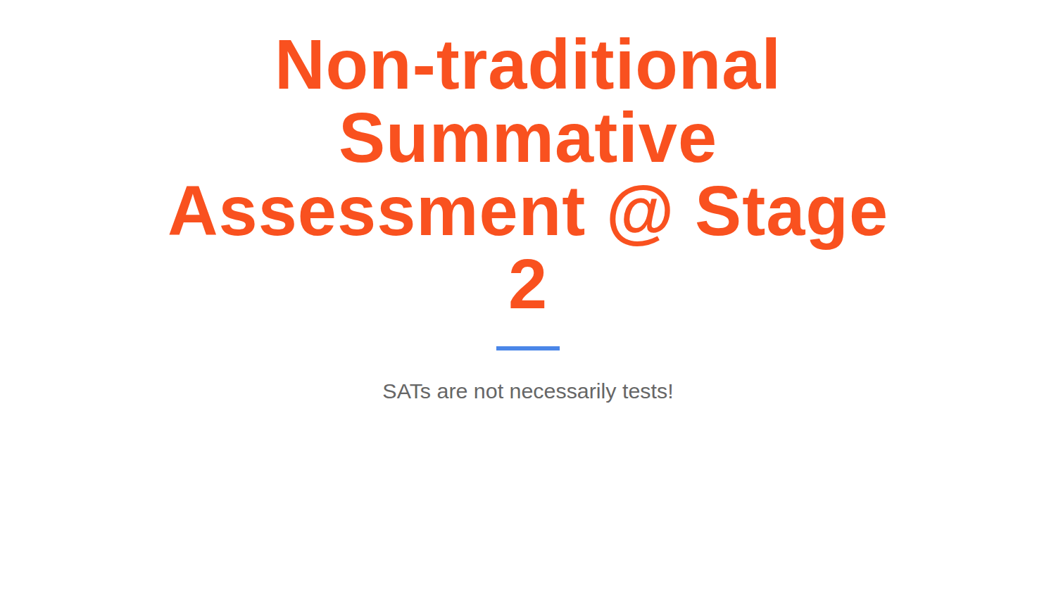Non-traditional Summative Assessment @ Stage 2
SATs are not necessarily tests!